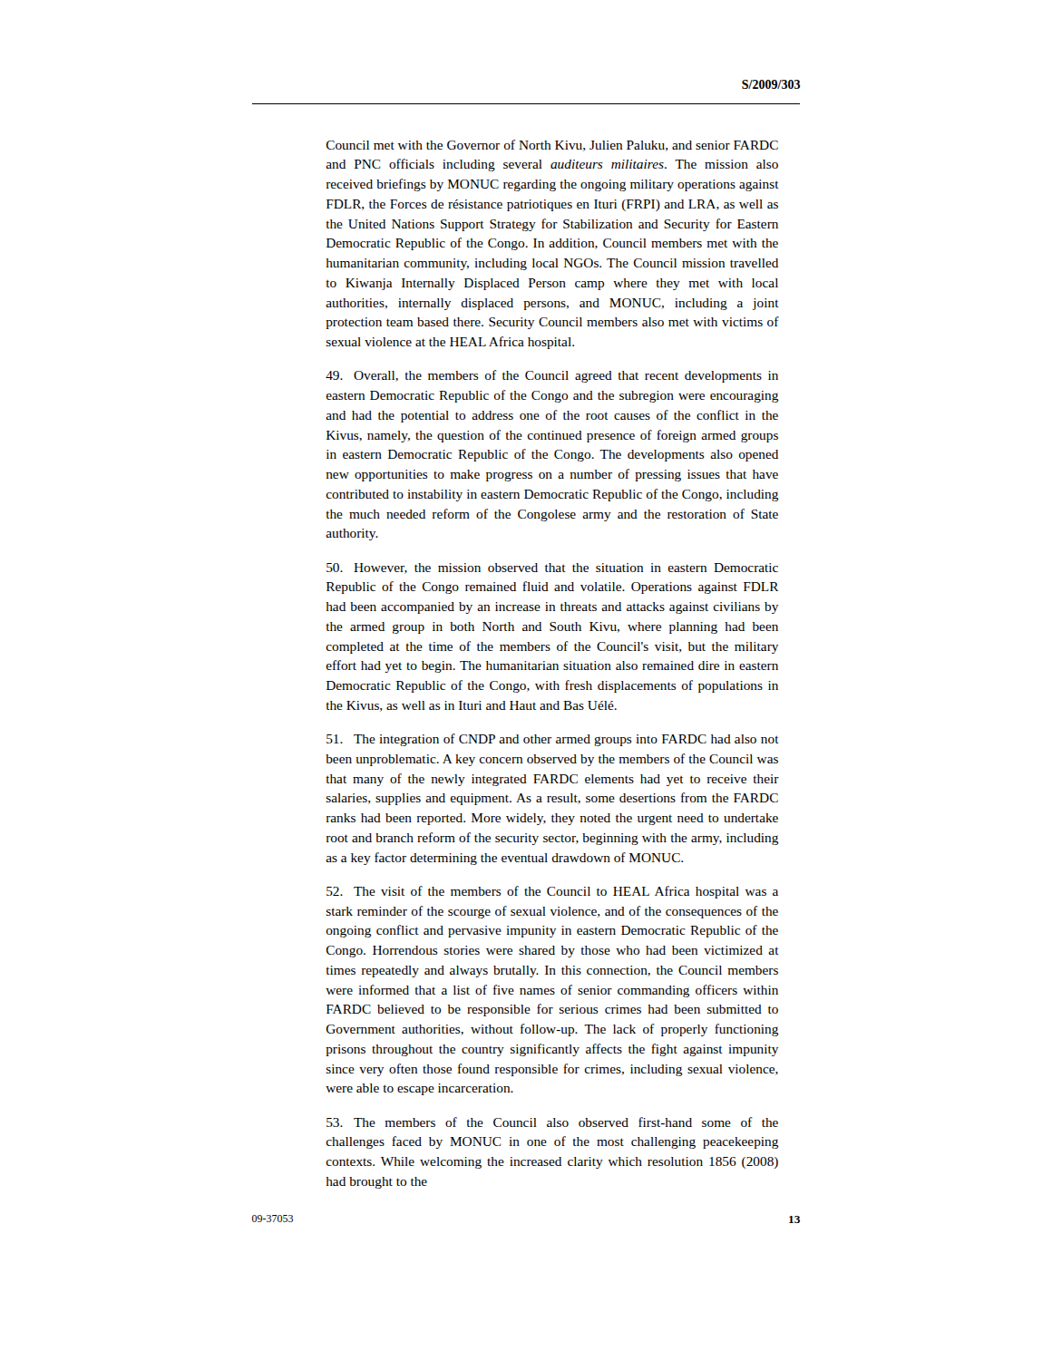S/2009/303
Council met with the Governor of North Kivu, Julien Paluku, and senior FARDC and PNC officials including several auditeurs militaires. The mission also received briefings by MONUC regarding the ongoing military operations against FDLR, the Forces de résistance patriotiques en Ituri (FRPI) and LRA, as well as the United Nations Support Strategy for Stabilization and Security for Eastern Democratic Republic of the Congo. In addition, Council members met with the humanitarian community, including local NGOs. The Council mission travelled to Kiwanja Internally Displaced Person camp where they met with local authorities, internally displaced persons, and MONUC, including a joint protection team based there. Security Council members also met with victims of sexual violence at the HEAL Africa hospital.
49. Overall, the members of the Council agreed that recent developments in eastern Democratic Republic of the Congo and the subregion were encouraging and had the potential to address one of the root causes of the conflict in the Kivus, namely, the question of the continued presence of foreign armed groups in eastern Democratic Republic of the Congo. The developments also opened new opportunities to make progress on a number of pressing issues that have contributed to instability in eastern Democratic Republic of the Congo, including the much needed reform of the Congolese army and the restoration of State authority.
50. However, the mission observed that the situation in eastern Democratic Republic of the Congo remained fluid and volatile. Operations against FDLR had been accompanied by an increase in threats and attacks against civilians by the armed group in both North and South Kivu, where planning had been completed at the time of the members of the Council's visit, but the military effort had yet to begin. The humanitarian situation also remained dire in eastern Democratic Republic of the Congo, with fresh displacements of populations in the Kivus, as well as in Ituri and Haut and Bas Uélé.
51. The integration of CNDP and other armed groups into FARDC had also not been unproblematic. A key concern observed by the members of the Council was that many of the newly integrated FARDC elements had yet to receive their salaries, supplies and equipment. As a result, some desertions from the FARDC ranks had been reported. More widely, they noted the urgent need to undertake root and branch reform of the security sector, beginning with the army, including as a key factor determining the eventual drawdown of MONUC.
52. The visit of the members of the Council to HEAL Africa hospital was a stark reminder of the scourge of sexual violence, and of the consequences of the ongoing conflict and pervasive impunity in eastern Democratic Republic of the Congo. Horrendous stories were shared by those who had been victimized at times repeatedly and always brutally. In this connection, the Council members were informed that a list of five names of senior commanding officers within FARDC believed to be responsible for serious crimes had been submitted to Government authorities, without follow-up. The lack of properly functioning prisons throughout the country significantly affects the fight against impunity since very often those found responsible for crimes, including sexual violence, were able to escape incarceration.
53. The members of the Council also observed first-hand some of the challenges faced by MONUC in one of the most challenging peacekeeping contexts. While welcoming the increased clarity which resolution 1856 (2008) had brought to the
09-37053 13